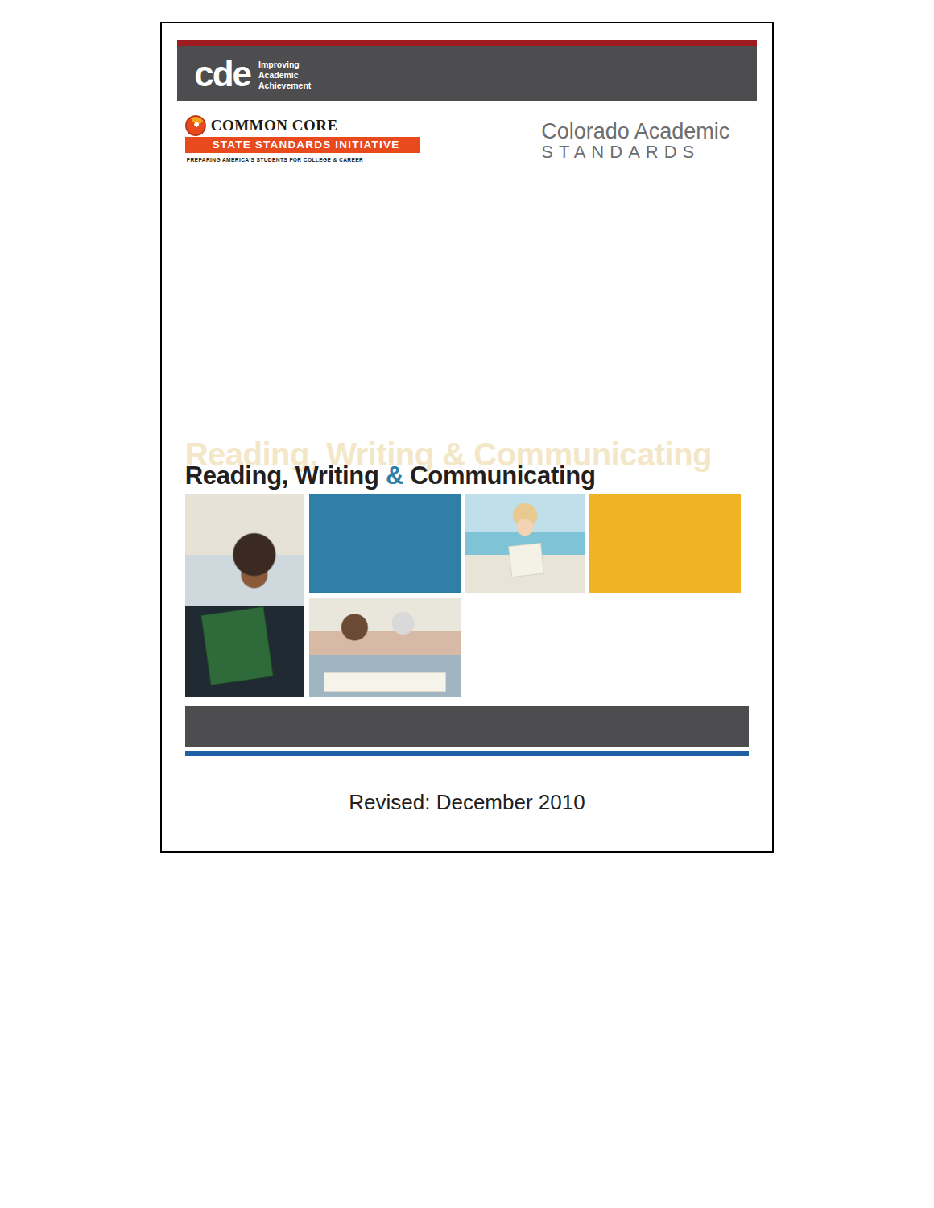cde Improving
Academic
Achievement
COMMON CORE
STATE STANDARDS INITIATIVE
PREPARING AMERICA’S STUDENTS FOR COLLEGE & CAREER
Colorado Academic
STANDARDS
Reading, Writing & Communicating
Reading, Writing & Communicating
Revised: December 2010